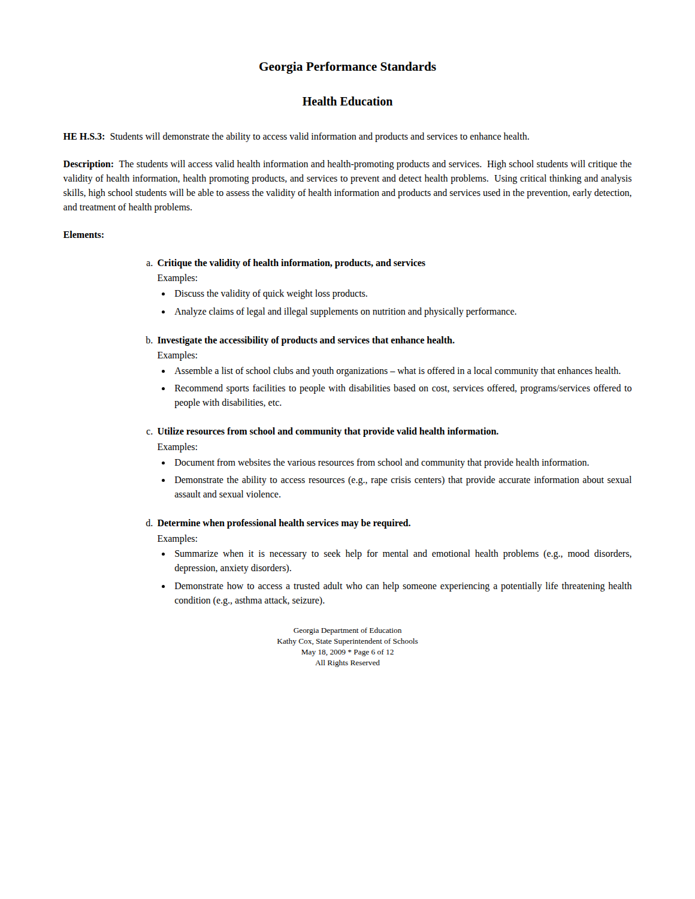Georgia Performance Standards
Health Education
HE H.S.3: Students will demonstrate the ability to access valid information and products and services to enhance health.
Description: The students will access valid health information and health-promoting products and services. High school students will critique the validity of health information, health promoting products, and services to prevent and detect health problems. Using critical thinking and analysis skills, high school students will be able to assess the validity of health information and products and services used in the prevention, early detection, and treatment of health problems.
Elements:
Critique the validity of health information, products, and services Examples:
Discuss the validity of quick weight loss products.
Analyze claims of legal and illegal supplements on nutrition and physically performance.
Investigate the accessibility of products and services that enhance health. Examples:
Assemble a list of school clubs and youth organizations – what is offered in a local community that enhances health.
Recommend sports facilities to people with disabilities based on cost, services offered, programs/services offered to people with disabilities, etc.
Utilize resources from school and community that provide valid health information. Examples:
Document from websites the various resources from school and community that provide health information.
Demonstrate the ability to access resources (e.g., rape crisis centers) that provide accurate information about sexual assault and sexual violence.
Determine when professional health services may be required. Examples:
Summarize when it is necessary to seek help for mental and emotional health problems (e.g., mood disorders, depression, anxiety disorders).
Demonstrate how to access a trusted adult who can help someone experiencing a potentially life threatening health condition (e.g., asthma attack, seizure).
Georgia Department of Education
Kathy Cox, State Superintendent of Schools
May 18, 2009 * Page 6 of 12
All Rights Reserved